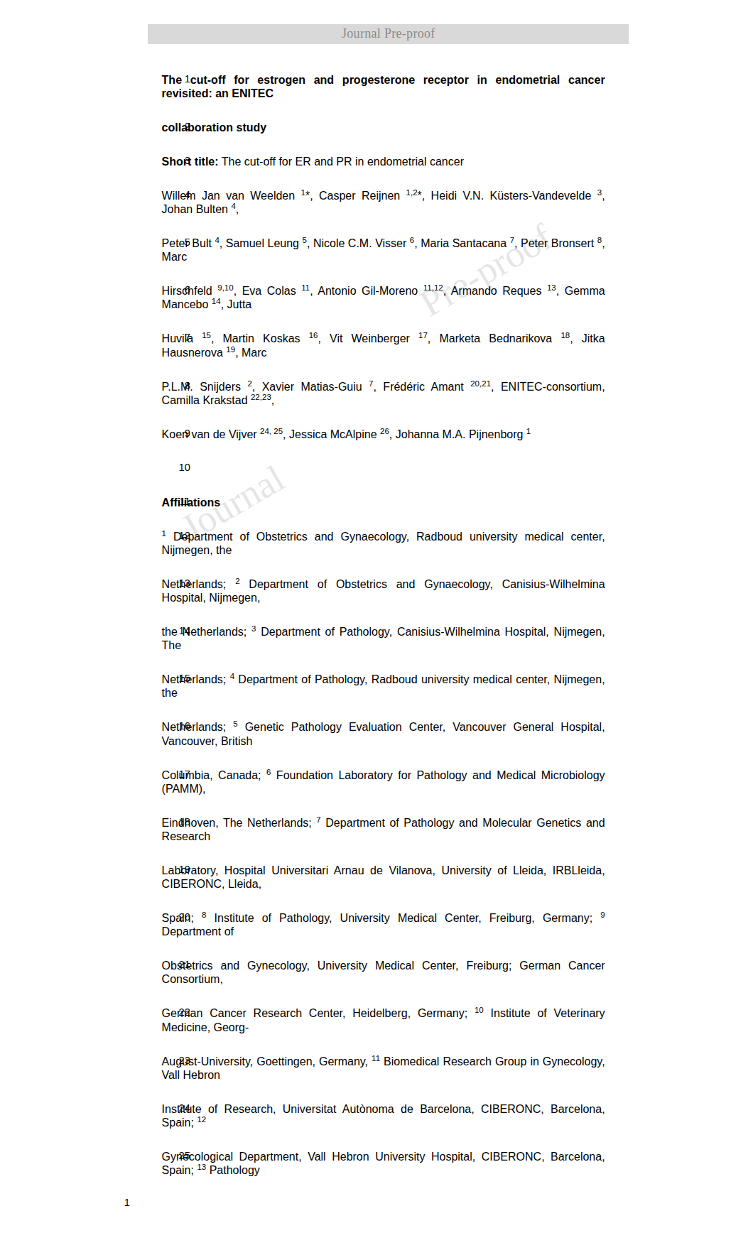Journal Pre-proof
Pre-proof
Journal
1
The cut-off for estrogen and progesterone receptor in endometrial cancer revisited: an ENITEC
2
collaboration study
3
Short title: The cut-off for ER and PR in endometrial cancer
4
Willem Jan van Weelden 1*, Casper Reijnen 1,2*, Heidi V.N. Küsters-Vandevelde 3, Johan Bulten 4,
5
Peter Bult 4, Samuel Leung 5, Nicole C.M. Visser 6, Maria Santacana 7, Peter Bronsert 8, Marc
6
Hirschfeld 9,10, Eva Colas 11, Antonio Gil-Moreno 11,12, Armando Reques 13, Gemma Mancebo 14, Jutta
7
Huvila 15, Martin Koskas 16, Vit Weinberger 17, Marketa Bednarikova 18, Jitka Hausnerova 19, Marc
8
P.L.M. Snijders 2, Xavier Matias-Guiu 7, Frédéric Amant 20,21, ENITEC-consortium, Camilla Krakstad 22,23,
9
Koen van de Vijver 24, 25, Jessica McAlpine 26, Johanna M.A. Pijnenborg 1
10
11
Affiliations
12
1 Department of Obstetrics and Gynaecology, Radboud university medical center, Nijmegen, the
13
Netherlands; 2 Department of Obstetrics and Gynaecology, Canisius-Wilhelmina Hospital, Nijmegen,
14
the Netherlands; 3 Department of Pathology, Canisius-Wilhelmina Hospital, Nijmegen, The
15
Netherlands; 4 Department of Pathology, Radboud university medical center, Nijmegen, the
16
Netherlands; 5 Genetic Pathology Evaluation Center, Vancouver General Hospital, Vancouver, British
17
Columbia, Canada; 6 Foundation Laboratory for Pathology and Medical Microbiology (PAMM),
18
Eindhoven, The Netherlands; 7 Department of Pathology and Molecular Genetics and Research
19
Laboratory, Hospital Universitari Arnau de Vilanova, University of Lleida, IRBLleida, CIBERONC, Lleida,
20
Spain; 8 Institute of Pathology, University Medical Center, Freiburg, Germany; 9 Department of
21
Obstetrics and Gynecology, University Medical Center, Freiburg; German Cancer Consortium,
22
German Cancer Research Center, Heidelberg, Germany; 10 Institute of Veterinary Medicine, Georg-
23
August-University, Goettingen, Germany, 11 Biomedical Research Group in Gynecology, Vall Hebron
24
Institute of Research, Universitat Autònoma de Barcelona, CIBERONC, Barcelona, Spain; 12
25
Gynecological Department, Vall Hebron University Hospital, CIBERONC, Barcelona, Spain; 13 Pathology
1